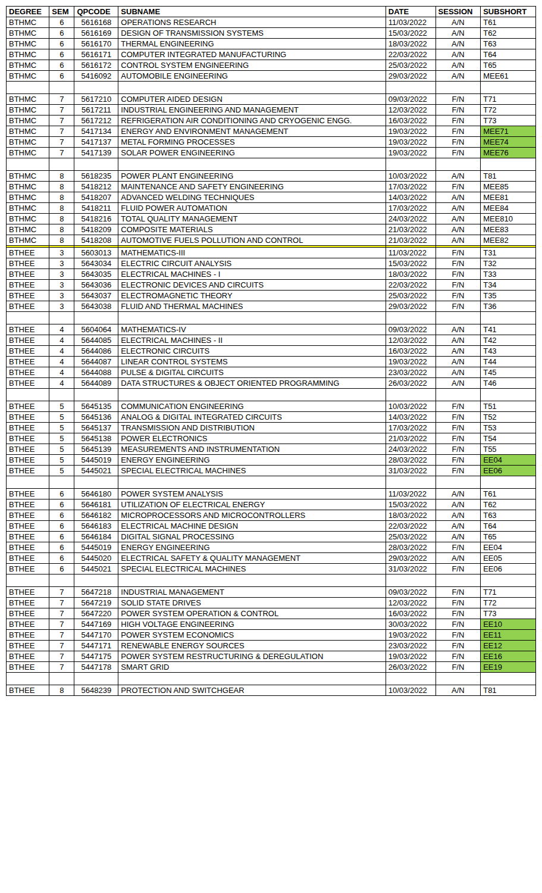| DEGREE | SEM | QPCODE | SUBNAME | DATE | SESSION | SUBSHORT |
| --- | --- | --- | --- | --- | --- | --- |
| BTHMC | 6 | 5616168 | OPERATIONS RESEARCH | 11/03/2022 | A/N | T61 |
| BTHMC | 6 | 5616169 | DESIGN OF TRANSMISSION SYSTEMS | 15/03/2022 | A/N | T62 |
| BTHMC | 6 | 5616170 | THERMAL ENGINEERING | 18/03/2022 | A/N | T63 |
| BTHMC | 6 | 5616171 | COMPUTER INTEGRATED MANUFACTURING | 22/03/2022 | A/N | T64 |
| BTHMC | 6 | 5616172 | CONTROL SYSTEM ENGINEERING | 25/03/2022 | A/N | T65 |
| BTHMC | 6 | 5416092 | AUTOMOBILE ENGINEERING | 29/03/2022 | A/N | MEE61 |
| BTHMC | 7 | 5617210 | COMPUTER AIDED DESIGN | 09/03/2022 | F/N | T71 |
| BTHMC | 7 | 5617211 | INDUSTRIAL ENGINEERING AND MANAGEMENT | 12/03/2022 | F/N | T72 |
| BTHMC | 7 | 5617212 | REFRIGERATION AIR CONDITIONING AND CRYOGENIC ENGG. | 16/03/2022 | F/N | T73 |
| BTHMC | 7 | 5417134 | ENERGY AND ENVIRONMENT MANAGEMENT | 19/03/2022 | F/N | MEE71 |
| BTHMC | 7 | 5417137 | METAL FORMING PROCESSES | 19/03/2022 | F/N | MEE74 |
| BTHMC | 7 | 5417139 | SOLAR POWER ENGINEERING | 19/03/2022 | F/N | MEE76 |
| BTHMC | 8 | 5618235 | POWER PLANT ENGINEERING | 10/03/2022 | A/N | T81 |
| BTHMC | 8 | 5418212 | MAINTENANCE AND SAFETY ENGINEERING | 17/03/2022 | F/N | MEE85 |
| BTHMC | 8 | 5418207 | ADVANCED WELDING TECHNIQUES | 14/03/2022 | A/N | MEE81 |
| BTHMC | 8 | 5418211 | FLUID POWER AUTOMATION | 17/03/2022 | A/N | MEE84 |
| BTHMC | 8 | 5418216 | TOTAL QUALITY MANAGEMENT | 24/03/2022 | A/N | MEE810 |
| BTHMC | 8 | 5418209 | COMPOSITE MATERIALS | 21/03/2022 | A/N | MEE83 |
| BTHMC | 8 | 5418208 | AUTOMOTIVE FUELS POLLUTION AND CONTROL | 21/03/2022 | A/N | MEE82 |
| BTHEE | 3 | 5603013 | MATHEMATICS-III | 11/03/2022 | F/N | T31 |
| BTHEE | 3 | 5643034 | ELECTRIC CIRCUIT ANALYSIS | 15/03/2022 | F/N | T32 |
| BTHEE | 3 | 5643035 | ELECTRICAL MACHINES - I | 18/03/2022 | F/N | T33 |
| BTHEE | 3 | 5643036 | ELECTRONIC DEVICES AND CIRCUITS | 22/03/2022 | F/N | T34 |
| BTHEE | 3 | 5643037 | ELECTROMAGNETIC THEORY | 25/03/2022 | F/N | T35 |
| BTHEE | 3 | 5643038 | FLUID AND THERMAL MACHINES | 29/03/2022 | F/N | T36 |
| BTHEE | 4 | 5604064 | MATHEMATICS-IV | 09/03/2022 | A/N | T41 |
| BTHEE | 4 | 5644085 | ELECTRICAL MACHINES - II | 12/03/2022 | A/N | T42 |
| BTHEE | 4 | 5644086 | ELECTRONIC CIRCUITS | 16/03/2022 | A/N | T43 |
| BTHEE | 4 | 5644087 | LINEAR CONTROL SYSTEMS | 19/03/2022 | A/N | T44 |
| BTHEE | 4 | 5644088 | PULSE & DIGITAL CIRCUITS | 23/03/2022 | A/N | T45 |
| BTHEE | 4 | 5644089 | DATA STRUCTURES & OBJECT ORIENTED PROGRAMMING | 26/03/2022 | A/N | T46 |
| BTHEE | 5 | 5645135 | COMMUNICATION ENGINEERING | 10/03/2022 | F/N | T51 |
| BTHEE | 5 | 5645136 | ANALOG & DIGITAL INTEGRATED CIRCUITS | 14/03/2022 | F/N | T52 |
| BTHEE | 5 | 5645137 | TRANSMISSION AND DISTRIBUTION | 17/03/2022 | F/N | T53 |
| BTHEE | 5 | 5645138 | POWER ELECTRONICS | 21/03/2022 | F/N | T54 |
| BTHEE | 5 | 5645139 | MEASUREMENTS AND INSTRUMENTATION | 24/03/2022 | F/N | T55 |
| BTHEE | 5 | 5445019 | ENERGY ENGINEERING | 28/03/2022 | F/N | EE04 |
| BTHEE | 5 | 5445021 | SPECIAL ELECTRICAL MACHINES | 31/03/2022 | F/N | EE06 |
| BTHEE | 6 | 5646180 | POWER SYSTEM ANALYSIS | 11/03/2022 | A/N | T61 |
| BTHEE | 6 | 5646181 | UTILIZATION OF ELECTRICAL ENERGY | 15/03/2022 | A/N | T62 |
| BTHEE | 6 | 5646182 | MICROPROCESSORS AND MICROCONTROLLERS | 18/03/2022 | A/N | T63 |
| BTHEE | 6 | 5646183 | ELECTRICAL MACHINE DESIGN | 22/03/2022 | A/N | T64 |
| BTHEE | 6 | 5646184 | DIGITAL SIGNAL PROCESSING | 25/03/2022 | A/N | T65 |
| BTHEE | 6 | 5445019 | ENERGY ENGINEERING | 28/03/2022 | F/N | EE04 |
| BTHEE | 6 | 5445020 | ELECTRICAL SAFETY & QUALITY MANAGEMENT | 29/03/2022 | A/N | EE05 |
| BTHEE | 6 | 5445021 | SPECIAL ELECTRICAL MACHINES | 31/03/2022 | F/N | EE06 |
| BTHEE | 7 | 5647218 | INDUSTRIAL MANAGEMENT | 09/03/2022 | F/N | T71 |
| BTHEE | 7 | 5647219 | SOLID STATE DRIVES | 12/03/2022 | F/N | T72 |
| BTHEE | 7 | 5647220 | POWER SYSTEM OPERATION & CONTROL | 16/03/2022 | F/N | T73 |
| BTHEE | 7 | 5447169 | HIGH VOLTAGE ENGINEERING | 30/03/2022 | F/N | EE10 |
| BTHEE | 7 | 5447170 | POWER SYSTEM ECONOMICS | 19/03/2022 | F/N | EE11 |
| BTHEE | 7 | 5447171 | RENEWABLE ENERGY SOURCES | 23/03/2022 | F/N | EE12 |
| BTHEE | 7 | 5447175 | POWER SYSTEM RESTRUCTURING & DEREGULATION | 19/03/2022 | F/N | EE16 |
| BTHEE | 7 | 5447178 | SMART GRID | 26/03/2022 | F/N | EE19 |
| BTHEE | 8 | 5648239 | PROTECTION AND SWITCHGEAR | 10/03/2022 | A/N | T81 |